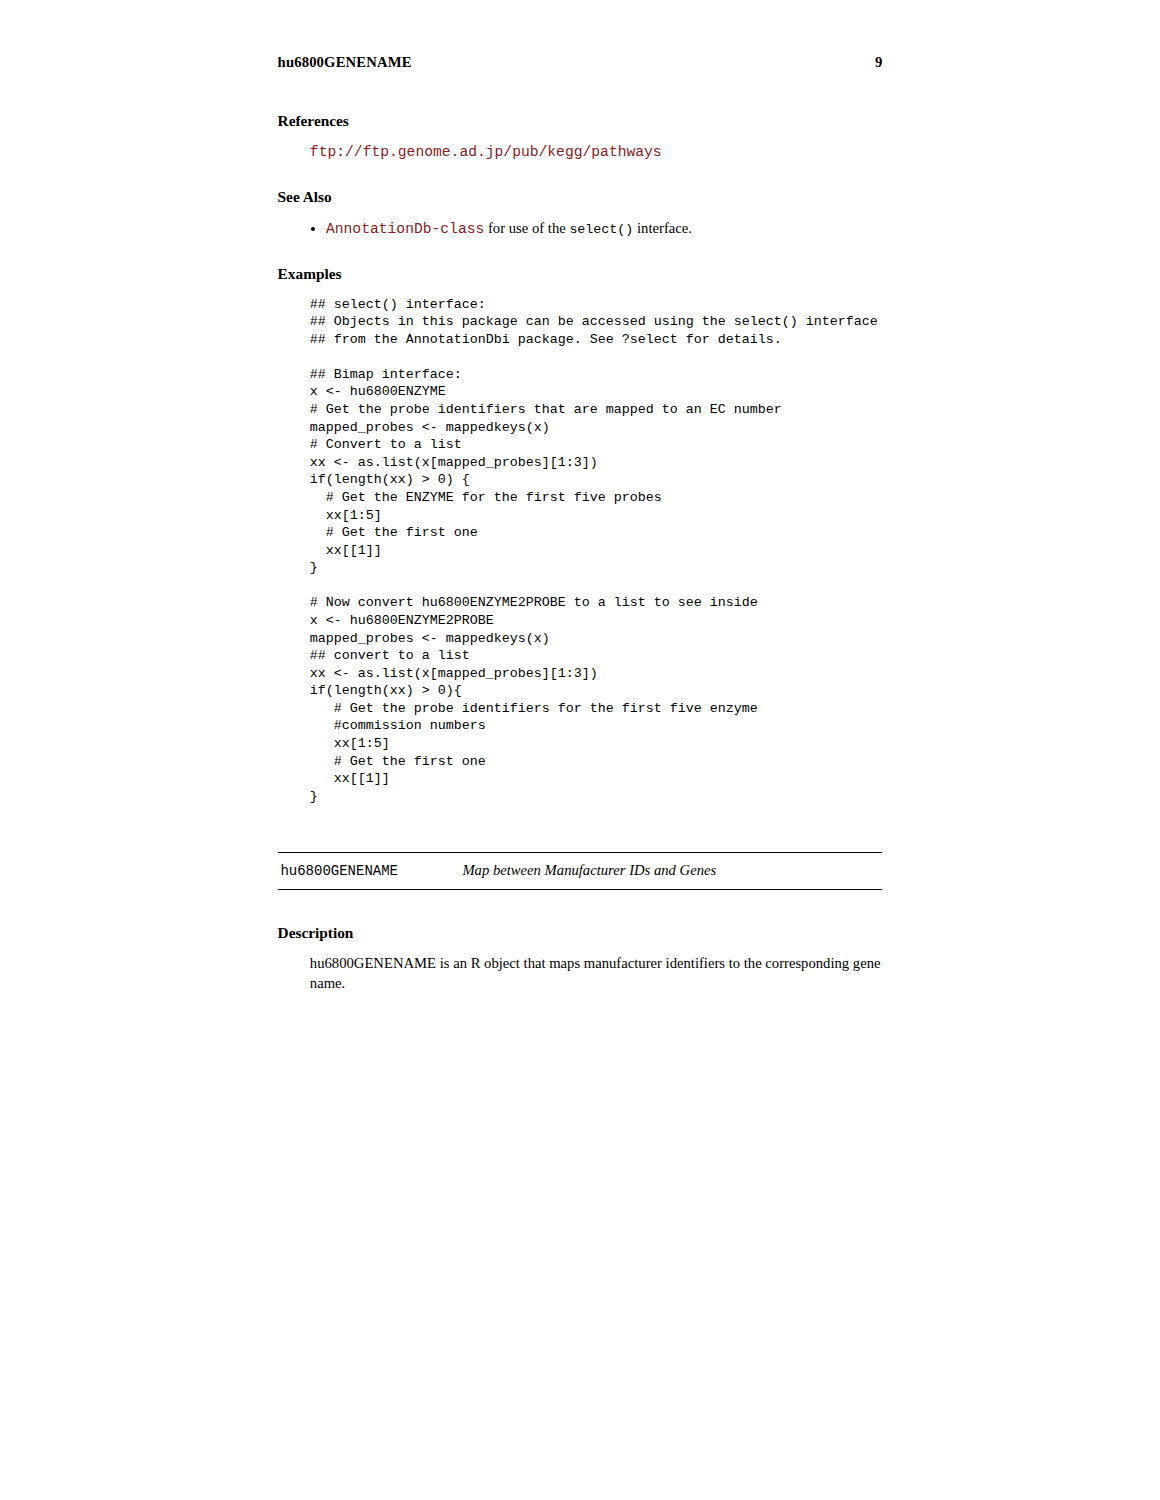hu6800GENENAME
9
References
ftp://ftp.genome.ad.jp/pub/kegg/pathways
See Also
AnnotationDb-class for use of the select() interface.
Examples
## select() interface:
## Objects in this package can be accessed using the select() interface
## from the AnnotationDbi package. See ?select for details.

## Bimap interface:
x <- hu6800ENZYME
# Get the probe identifiers that are mapped to an EC number
mapped_probes <- mappedkeys(x)
# Convert to a list
xx <- as.list(x[mapped_probes][1:3])
if(length(xx) > 0) {
  # Get the ENZYME for the first five probes
  xx[1:5]
  # Get the first one
  xx[[1]]
}

# Now convert hu6800ENZYME2PROBE to a list to see inside
x <- hu6800ENZYME2PROBE
mapped_probes <- mappedkeys(x)
## convert to a list
xx <- as.list(x[mapped_probes][1:3])
if(length(xx) > 0){
   # Get the probe identifiers for the first five enzyme
   #commission numbers
   xx[1:5]
   # Get the first one
   xx[[1]]
}
hu6800GENENAME
Map between Manufacturer IDs and Genes
Description
hu6800GENENAME is an R object that maps manufacturer identifiers to the corresponding gene name.